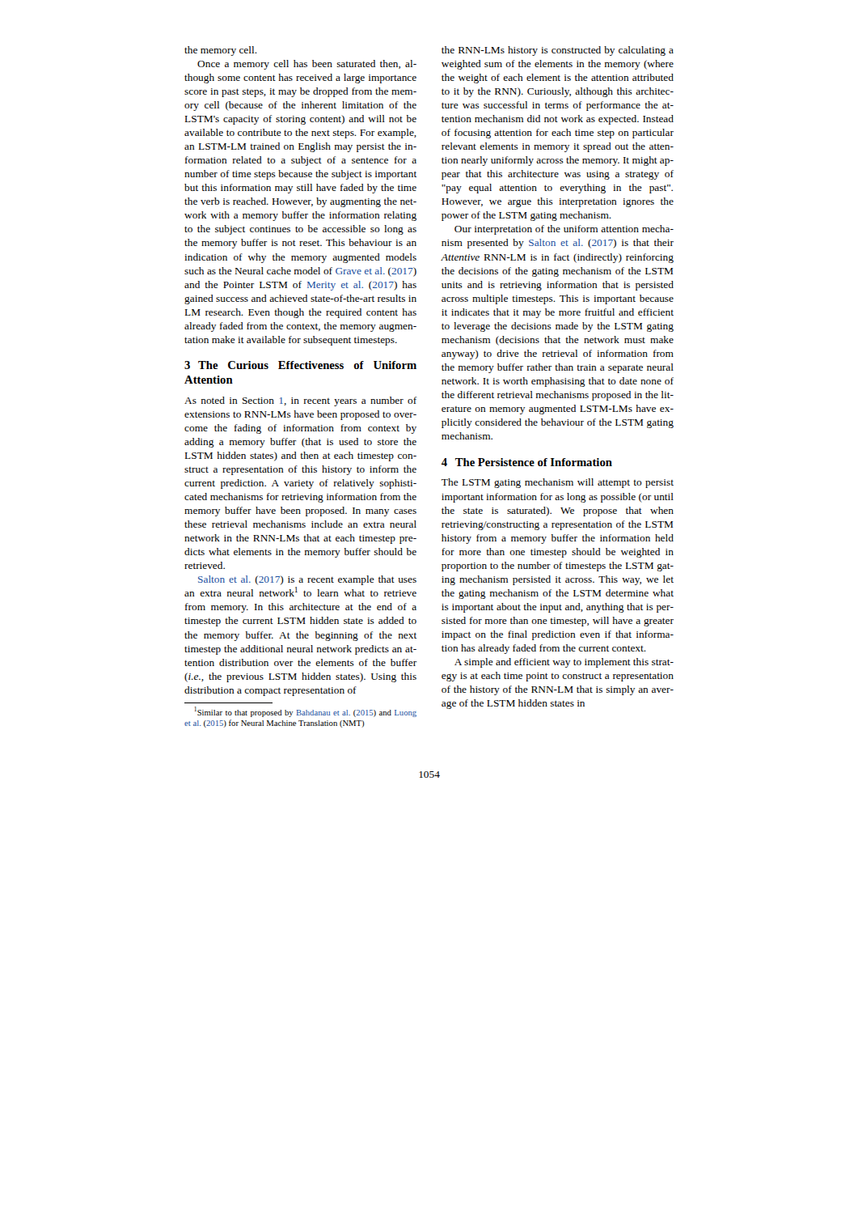the memory cell.
Once a memory cell has been saturated then, although some content has received a large importance score in past steps, it may be dropped from the memory cell (because of the inherent limitation of the LSTM's capacity of storing content) and will not be available to contribute to the next steps. For example, an LSTM-LM trained on English may persist the information related to a subject of a sentence for a number of time steps because the subject is important but this information may still have faded by the time the verb is reached. However, by augmenting the network with a memory buffer the information relating to the subject continues to be accessible so long as the memory buffer is not reset. This behaviour is an indication of why the memory augmented models such as the Neural cache model of Grave et al. (2017) and the Pointer LSTM of Merity et al. (2017) has gained success and achieved state-of-the-art results in LM research. Even though the required content has already faded from the context, the memory augmentation make it available for subsequent timesteps.
3 The Curious Effectiveness of Uniform Attention
As noted in Section 1, in recent years a number of extensions to RNN-LMs have been proposed to overcome the fading of information from context by adding a memory buffer (that is used to store the LSTM hidden states) and then at each timestep construct a representation of this history to inform the current prediction. A variety of relatively sophisticated mechanisms for retrieving information from the memory buffer have been proposed. In many cases these retrieval mechanisms include an extra neural network in the RNN-LMs that at each timestep predicts what elements in the memory buffer should be retrieved.
Salton et al. (2017) is a recent example that uses an extra neural network1 to learn what to retrieve from memory. In this architecture at the end of a timestep the current LSTM hidden state is added to the memory buffer. At the beginning of the next timestep the additional neural network predicts an attention distribution over the elements of the buffer (i.e., the previous LSTM hidden states). Using this distribution a compact representation of
1Similar to that proposed by Bahdanau et al. (2015) and Luong et al. (2015) for Neural Machine Translation (NMT)
the RNN-LMs history is constructed by calculating a weighted sum of the elements in the memory (where the weight of each element is the attention attributed to it by the RNN). Curiously, although this architecture was successful in terms of performance the attention mechanism did not work as expected. Instead of focusing attention for each time step on particular relevant elements in memory it spread out the attention nearly uniformly across the memory. It might appear that this architecture was using a strategy of "pay equal attention to everything in the past". However, we argue this interpretation ignores the power of the LSTM gating mechanism.
Our interpretation of the uniform attention mechanism presented by Salton et al. (2017) is that their Attentive RNN-LM is in fact (indirectly) reinforcing the decisions of the gating mechanism of the LSTM units and is retrieving information that is persisted across multiple timesteps. This is important because it indicates that it may be more fruitful and efficient to leverage the decisions made by the LSTM gating mechanism (decisions that the network must make anyway) to drive the retrieval of information from the memory buffer rather than train a separate neural network. It is worth emphasising that to date none of the different retrieval mechanisms proposed in the literature on memory augmented LSTM-LMs have explicitly considered the behaviour of the LSTM gating mechanism.
4 The Persistence of Information
The LSTM gating mechanism will attempt to persist important information for as long as possible (or until the state is saturated). We propose that when retrieving/constructing a representation of the LSTM history from a memory buffer the information held for more than one timestep should be weighted in proportion to the number of timesteps the LSTM gating mechanism persisted it across. This way, we let the gating mechanism of the LSTM determine what is important about the input and, anything that is persisted for more than one timestep, will have a greater impact on the final prediction even if that information has already faded from the current context.
A simple and efficient way to implement this strategy is at each time point to construct a representation of the history of the RNN-LM that is simply an average of the LSTM hidden states in
1054